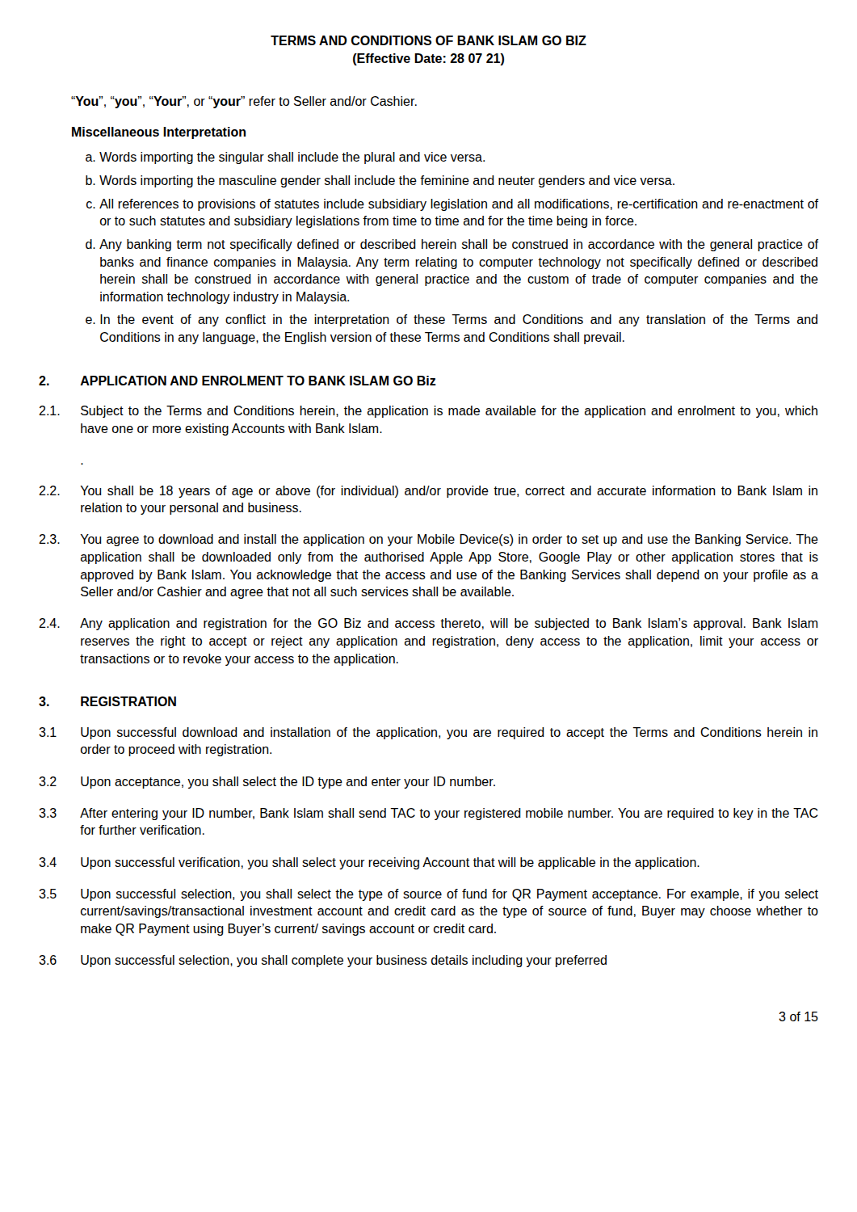TERMS AND CONDITIONS OF BANK ISLAM GO BIZ
(Effective Date: 28 07 21)
“You”, “you”, “Your”, or “your” refer to Seller and/or Cashier.
Miscellaneous Interpretation
Words importing the singular shall include the plural and vice versa.
Words importing the masculine gender shall include the feminine and neuter genders and vice versa.
All references to provisions of statutes include subsidiary legislation and all modifications, re-certification and re-enactment of or to such statutes and subsidiary legislations from time to time and for the time being in force.
Any banking term not specifically defined or described herein shall be construed in accordance with the general practice of banks and finance companies in Malaysia. Any term relating to computer technology not specifically defined or described herein shall be construed in accordance with general practice and the custom of trade of computer companies and the information technology industry in Malaysia.
In the event of any conflict in the interpretation of these Terms and Conditions and any translation of the Terms and Conditions in any language, the English version of these Terms and Conditions shall prevail.
2.
APPLICATION AND ENROLMENT TO BANK ISLAM GO Biz
2.1.
Subject to the Terms and Conditions herein, the application is made available for the application and enrolment to you, which have one or more existing Accounts with Bank Islam.
.
2.2.
You shall be 18 years of age or above (for individual) and/or provide true, correct and accurate information to Bank Islam in relation to your personal and business.
2.3.
You agree to download and install the application on your Mobile Device(s) in order to set up and use the Banking Service. The application shall be downloaded only from the authorised Apple App Store, Google Play or other application stores that is approved by Bank Islam. You acknowledge that the access and use of the Banking Services shall depend on your profile as a Seller and/or Cashier and agree that not all such services shall be available.
2.4.
Any application and registration for the GO Biz and access thereto, will be subjected to Bank Islam’s approval. Bank Islam reserves the right to accept or reject any application and registration, deny access to the application, limit your access or transactions or to revoke your access to the application.
3.
REGISTRATION
3.1
Upon successful download and installation of the application, you are required to accept the Terms and Conditions herein in order to proceed with registration.
3.2
Upon acceptance, you shall select the ID type and enter your ID number.
3.3
After entering your ID number, Bank Islam shall send TAC to your registered mobile number. You are required to key in the TAC for further verification.
3.4
Upon successful verification, you shall select your receiving Account that will be applicable in the application.
3.5
Upon successful selection, you shall select the type of source of fund for QR Payment acceptance. For example, if you select current/savings/transactional investment account and credit card as the type of source of fund, Buyer may choose whether to make QR Payment using Buyer’s current/ savings account or credit card.
3.6
Upon successful selection, you shall complete your business details including your preferred
3 of 15